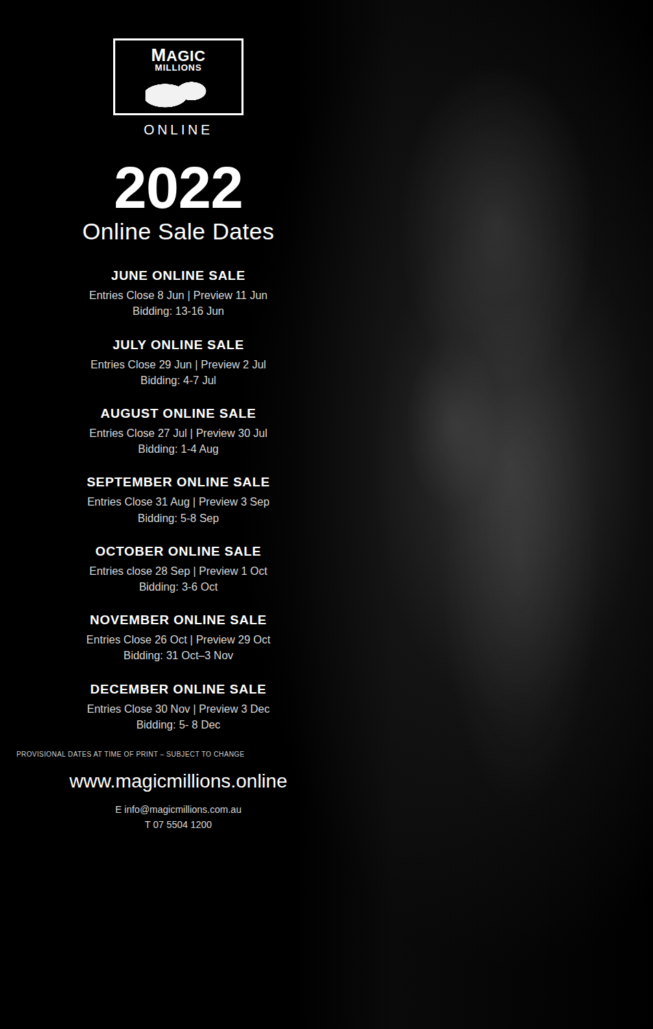MAGIC MILLIONS
Online
2022
Online Sale Dates
June Online Sale
Entries Close 8 Jun | Preview 11 Jun
Bidding: 13-16 Jun
July Online Sale
Entries Close 29 Jun | Preview 2 Jul
Bidding: 4-7 Jul
August Online Sale
Entries Close 27 Jul | Preview 30 Jul
Bidding: 1-4 Aug
September Online Sale
Entries Close 31 Aug | Preview 3 Sep
Bidding: 5-8 Sep
October Online Sale
Entries close 28 Sep | Preview 1 Oct
Bidding: 3-6 Oct
November Online Sale
Entries Close 26 Oct | Preview 29 Oct
Bidding: 31 Oct–3 Nov
December Online Sale
Entries Close 30 Nov | Preview 3 Dec
Bidding: 5- 8 Dec
Provisional dates at time of print – subject to change
www.magicmillions.online
E info@magicmillions.com.au
T 07 5504 1200